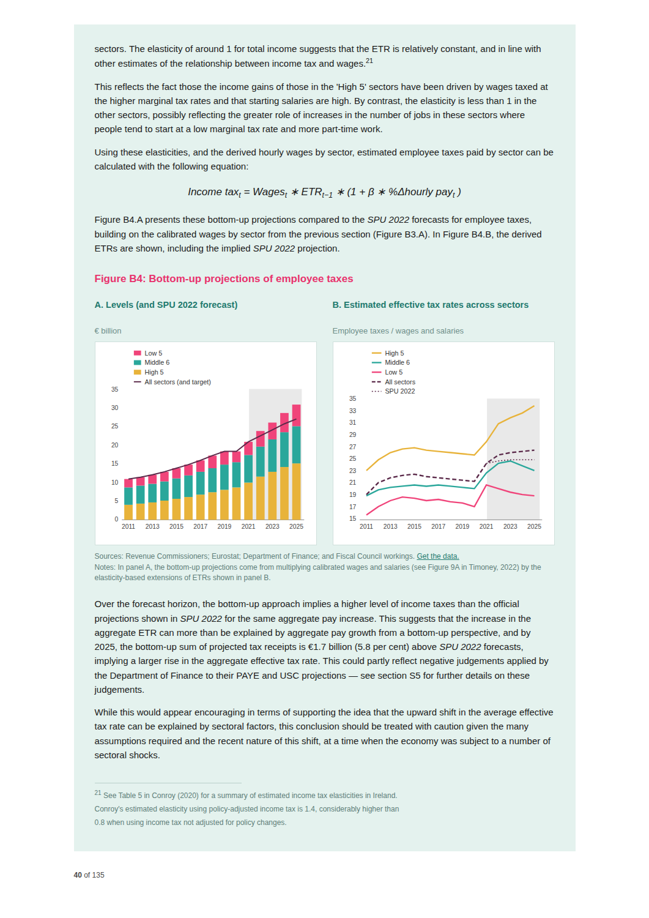sectors. The elasticity of around 1 for total income suggests that the ETR is relatively constant, and in line with other estimates of the relationship between income tax and wages.21
This reflects the fact those the income gains of those in the 'High 5' sectors have been driven by wages taxed at the higher marginal tax rates and that starting salaries are high. By contrast, the elasticity is less than 1 in the other sectors, possibly reflecting the greater role of increases in the number of jobs in these sectors where people tend to start at a low marginal tax rate and more part-time work.
Using these elasticities, and the derived hourly wages by sector, estimated employee taxes paid by sector can be calculated with the following equation:
Income taxt = Wagest ∗ ETRt−1 ∗ (1 + β ∗ %Δhourly payt )
Figure B4.A presents these bottom-up projections compared to the SPU 2022 forecasts for employee taxes, building on the calibrated wages by sector from the previous section (Figure B3.A). In Figure B4.B, the derived ETRs are shown, including the implied SPU 2022 projection.
Figure B4: Bottom-up projections of employee taxes
A. Levels (and SPU 2022 forecast)
€ billion
Low 5 Middle 6 High 5 All sectors (and target) 35 30 25 20 15 10 5 0 2011 2013 2015 2017 2019 2021 2023 2025
B. Estimated effective tax rates across sectors
Employee taxes / wages and salaries
High 5 Middle 6 Low 5 All sectors SPU 2022 35 33 31 29 27 25 23 21 19 17 15 2011 2013 2015 2017 2019 2021 2023 2025
Sources: Revenue Commissioners; Eurostat; Department of Finance; and Fiscal Council workings. Get the data.
Notes: In panel A, the bottom-up projections come from multiplying calibrated wages and salaries (see Figure 9A in Timoney, 2022) by the elasticity-based extensions of ETRs shown in panel B.
Over the forecast horizon, the bottom-up approach implies a higher level of income taxes than the official projections shown in SPU 2022 for the same aggregate pay increase. This suggests that the increase in the aggregate ETR can more than be explained by aggregate pay growth from a bottom-up perspective, and by 2025, the bottom-up sum of projected tax receipts is €1.7 billion (5.8 per cent) above SPU 2022 forecasts, implying a larger rise in the aggregate effective tax rate. This could partly reflect negative judgements applied by the Department of Finance to their PAYE and USC projections — see section S5 for further details on these judgements.
While this would appear encouraging in terms of supporting the idea that the upward shift in the average effective tax rate can be explained by sectoral factors, this conclusion should be treated with caution given the many assumptions required and the recent nature of this shift, at a time when the economy was subject to a number of sectoral shocks.
21 See Table 5 in Conroy (2020) for a summary of estimated income tax elasticities in Ireland.
Conroy's estimated elasticity using policy-adjusted income tax is 1.4, considerably higher than
0.8 when using income tax not adjusted for policy changes.
40 of 135